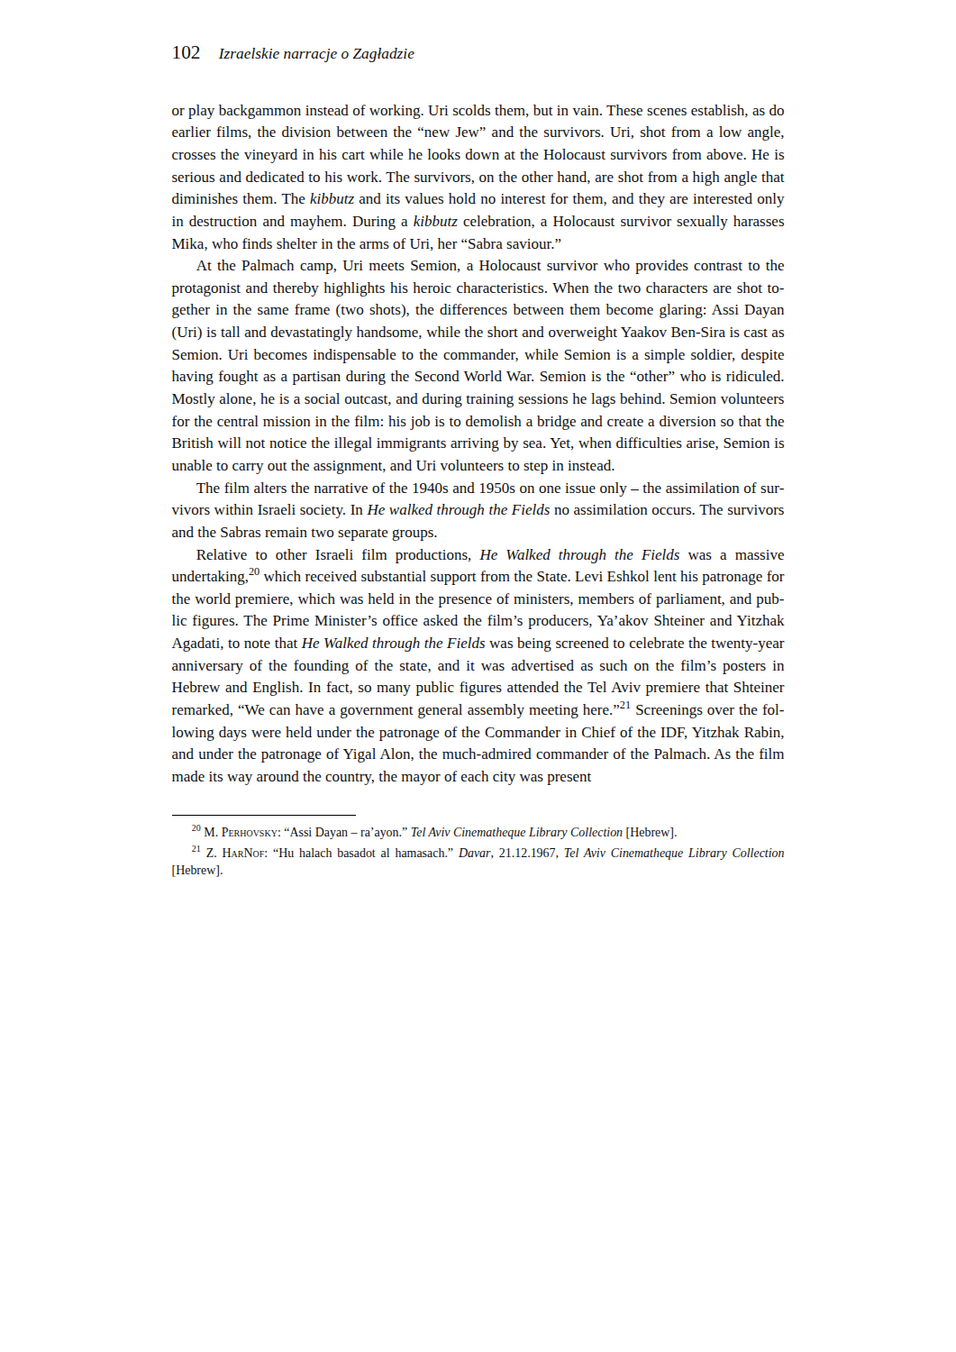102 Izraelskie narracje o Zagładzie
or play backgammon instead of working. Uri scolds them, but in vain. These scenes establish, as do earlier films, the division between the “new Jew” and the survivors. Uri, shot from a low angle, crosses the vineyard in his cart while he looks down at the Holocaust survivors from above. He is serious and dedicated to his work. The survivors, on the other hand, are shot from a high angle that diminishes them. The kibbutz and its values hold no interest for them, and they are interested only in destruction and mayhem. During a kibbutz celebration, a Holocaust survivor sexually harasses Mika, who finds shelter in the arms of Uri, her “Sabra saviour.”
At the Palmach camp, Uri meets Semion, a Holocaust survivor who provides contrast to the protagonist and thereby highlights his heroic characteristics. When the two characters are shot together in the same frame (two shots), the differences between them become glaring: Assi Dayan (Uri) is tall and devastatingly handsome, while the short and overweight Yaakov Ben-Sira is cast as Semion. Uri becomes indispensable to the commander, while Semion is a simple soldier, despite having fought as a partisan during the Second World War. Semion is the “other” who is ridiculed. Mostly alone, he is a social outcast, and during training sessions he lags behind. Semion volunteers for the central mission in the film: his job is to demolish a bridge and create a diversion so that the British will not notice the illegal immigrants arriving by sea. Yet, when difficulties arise, Semion is unable to carry out the assignment, and Uri volunteers to step in instead.
The film alters the narrative of the 1940s and 1950s on one issue only – the assimilation of survivors within Israeli society. In He walked through the Fields no assimilation occurs. The survivors and the Sabras remain two separate groups.
Relative to other Israeli film productions, He Walked through the Fields was a massive undertaking,20 which received substantial support from the State. Levi Eshkol lent his patronage for the world premiere, which was held in the presence of ministers, members of parliament, and public figures. The Prime Minister’s office asked the film’s producers, Ya’akov Shteiner and Yitzhak Agadati, to note that He Walked through the Fields was being screened to celebrate the twenty-year anniversary of the founding of the state, and it was advertised as such on the film’s posters in Hebrew and English. In fact, so many public figures attended the Tel Aviv premiere that Shteiner remarked, “We can have a government general assembly meeting here.”21 Screenings over the following days were held under the patronage of the Commander in Chief of the IDF, Yitzhak Rabin, and under the patronage of Yigal Alon, the much-admired commander of the Palmach. As the film made its way around the country, the mayor of each city was present
20 M. Perhovsky: “Assi Dayan – ra’ayon.” Tel Aviv Cinematheque Library Collection [Hebrew].
21 Z. HarNof: “Hu halach basadot al hamasach.” Davar, 21.12.1967, Tel Aviv Cinematheque Library Collection [Hebrew].